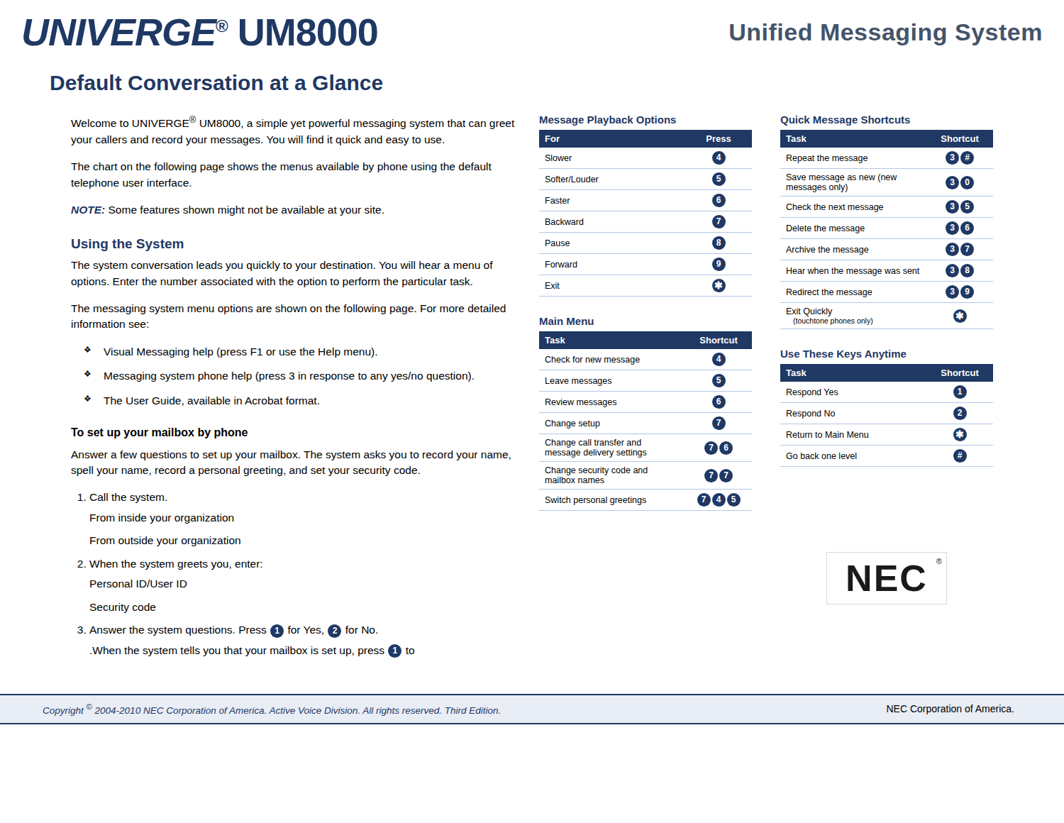UNIVERGE® UM8000 Unified Messaging System
Default Conversation at a Glance
Welcome to UNIVERGE® UM8000, a simple yet powerful messaging system that can greet your callers and record your messages. You will find it quick and easy to use.
The chart on the following page shows the menus available by phone using the default telephone user interface.
NOTE: Some features shown might not be available at your site.
Using the System
The system conversation leads you quickly to your destination. You will hear a menu of options. Enter the number associated with the option to perform the particular task.
The messaging system menu options are shown on the following page. For more detailed information see:
Visual Messaging help (press F1 or use the Help menu).
Messaging system phone help (press 3 in response to any yes/no question).
The User Guide, available in Acrobat format.
To set up your mailbox by phone
Answer a few questions to set up your mailbox. The system asks you to record your name, spell your name, record a personal greeting, and set your security code.
Call the system.
From inside your organization
From outside your organization
When the system greets you, enter:
Personal ID/User ID
Security code
Answer the system questions. Press 1 for Yes, 2 for No.
.When the system tells you that your mailbox is set up, press 1 to
Message Playback Options
| For | Press |
| --- | --- |
| Slower | 4 |
| Softer/Louder | 5 |
| Faster | 6 |
| Backward | 7 |
| Pause | 8 |
| Forward | 9 |
| Exit | ✱ |
Main Menu
| Task | Shortcut |
| --- | --- |
| Check for new message | 4 |
| Leave messages | 5 |
| Review messages | 6 |
| Change setup | 7 |
| Change call transfer and message delivery settings | 7 6 |
| Change security code and mailbox names | 7 7 |
| Switch personal greetings | 7 4 5 |
Quick Message Shortcuts
| Task | Shortcut |
| --- | --- |
| Repeat the message | 3 # |
| Save message as new (new messages only) | 3 0 |
| Check the next message | 3 5 |
| Delete the message | 3 6 |
| Archive the message | 3 7 |
| Hear when the message was sent | 3 8 |
| Redirect the message | 3 9 |
| Exit Quickly (touchtone phones only) | ✱ |
Use These Keys Anytime
| Task | Shortcut |
| --- | --- |
| Respond Yes | 1 |
| Respond No | 2 |
| Return to Main Menu | ✱ |
| Go back one level | # |
NEC ®
Copyright © 2004-2010 NEC Corporation of America. Active Voice Division. All rights reserved. Third Edition.
NEC Corporation of America.